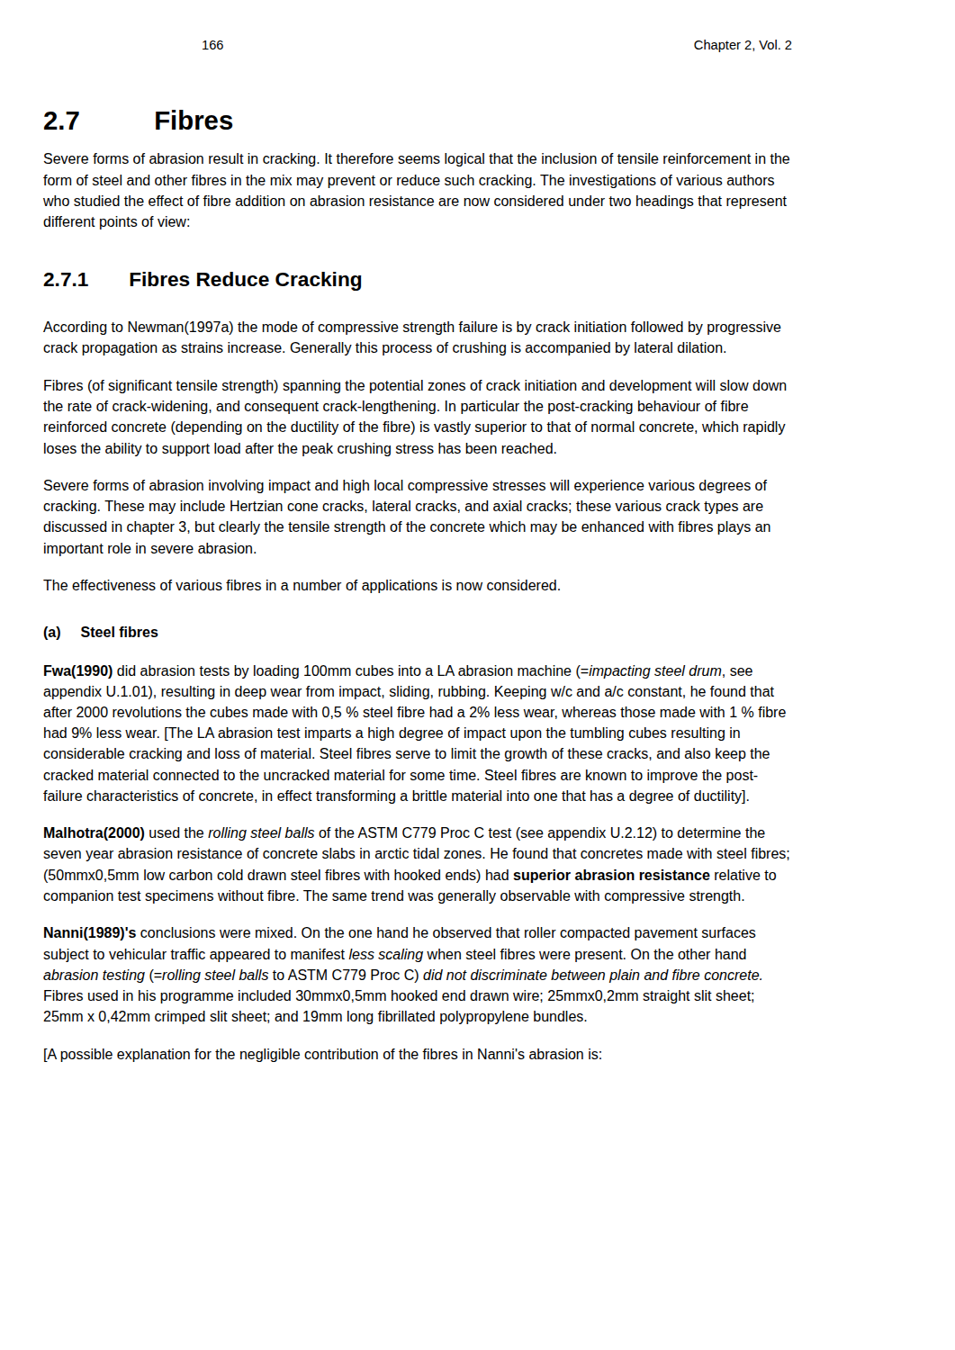166 Chapter 2, Vol. 2
2.7 Fibres
Severe forms of abrasion result in cracking. It therefore seems logical that the inclusion of tensile reinforcement in the form of steel and other fibres in the mix may prevent or reduce such cracking. The investigations of various authors who studied the effect of fibre addition on abrasion resistance are now considered under two headings that represent different points of view:
2.7.1 Fibres Reduce Cracking
According to Newman(1997a) the mode of compressive strength failure is by crack initiation followed by progressive crack propagation as strains increase. Generally this process of crushing is accompanied by lateral dilation.
Fibres (of significant tensile strength) spanning the potential zones of crack initiation and development will slow down the rate of crack-widening, and consequent crack-lengthening. In particular the post-cracking behaviour of fibre reinforced concrete (depending on the ductility of the fibre) is vastly superior to that of normal concrete, which rapidly loses the ability to support load after the peak crushing stress has been reached.
Severe forms of abrasion involving impact and high local compressive stresses will experience various degrees of cracking. These may include Hertzian cone cracks, lateral cracks, and axial cracks; these various crack types are discussed in chapter 3, but clearly the tensile strength of the concrete which may be enhanced with fibres plays an important role in severe abrasion.
The effectiveness of various fibres in a number of applications is now considered.
(a) Steel fibres
Fwa(1990) did abrasion tests by loading 100mm cubes into a LA abrasion machine (=impacting steel drum, see appendix U.1.01), resulting in deep wear from impact, sliding, rubbing. Keeping w/c and a/c constant, he found that after 2000 revolutions the cubes made with 0,5 % steel fibre had a 2% less wear, whereas those made with 1 % fibre had 9% less wear. [The LA abrasion test imparts a high degree of impact upon the tumbling cubes resulting in considerable cracking and loss of material. Steel fibres serve to limit the growth of these cracks, and also keep the cracked material connected to the uncracked material for some time. Steel fibres are known to improve the post-failure characteristics of concrete, in effect transforming a brittle material into one that has a degree of ductility].
Malhotra(2000) used the rolling steel balls of the ASTM C779 Proc C test (see appendix U.2.12) to determine the seven year abrasion resistance of concrete slabs in arctic tidal zones. He found that concretes made with steel fibres; (50mmx0,5mm low carbon cold drawn steel fibres with hooked ends) had superior abrasion resistance relative to companion test specimens without fibre. The same trend was generally observable with compressive strength.
Nanni(1989)'s conclusions were mixed. On the one hand he observed that roller compacted pavement surfaces subject to vehicular traffic appeared to manifest less scaling when steel fibres were present. On the other hand abrasion testing (=rolling steel balls to ASTM C779 Proc C) did not discriminate between plain and fibre concrete. Fibres used in his programme included 30mmx0,5mm hooked end drawn wire; 25mmx0,2mm straight slit sheet; 25mm x 0,42mm crimped slit sheet; and 19mm long fibrillated polypropylene bundles.
[A possible explanation for the negligible contribution of the fibres in Nanni's abrasion is: